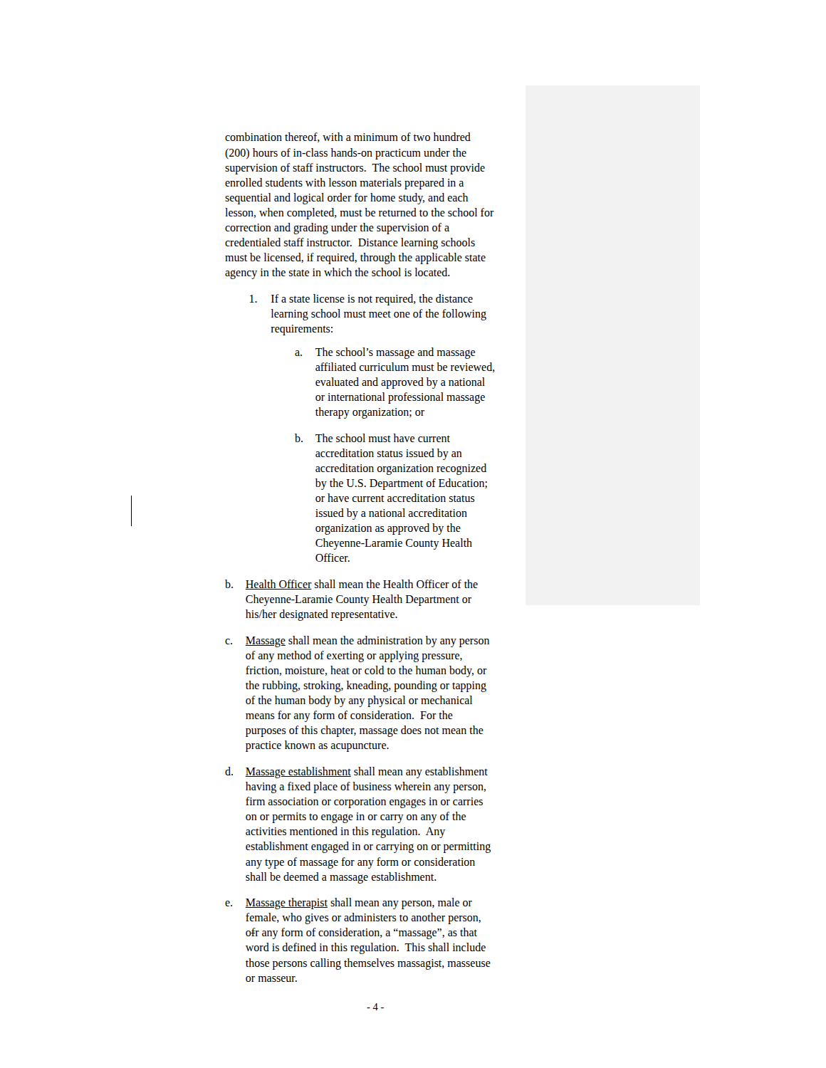combination thereof, with a minimum of two hundred (200) hours of in-class hands-on practicum under the supervision of staff instructors. The school must provide enrolled students with lesson materials prepared in a sequential and logical order for home study, and each lesson, when completed, must be returned to the school for correction and grading under the supervision of a credentialed staff instructor. Distance learning schools must be licensed, if required, through the applicable state agency in the state in which the school is located.
1. If a state license is not required, the distance learning school must meet one of the following requirements:
a. The school’s massage and massage affiliated curriculum must be reviewed, evaluated and approved by a national or international professional massage therapy organization; or
b. The school must have current accreditation status issued by an accreditation organization recognized by the U.S. Department of Education; or have current accreditation status issued by a national accreditation organization as approved by the Cheyenne-Laramie County Health Officer.
b. Health Officer shall mean the Health Officer of the Cheyenne-Laramie County Health Department or his/her designated representative.
c. Massage shall mean the administration by any person of any method of exerting or applying pressure, friction, moisture, heat or cold to the human body, or the rubbing, stroking, kneading, pounding or tapping of the human body by any physical or mechanical means for any form of consideration. For the purposes of this chapter, massage does not mean the practice known as acupuncture.
d. Massage establishment shall mean any establishment having a fixed place of business wherein any person, firm association or corporation engages in or carries on or permits to engage in or carry on any of the activities mentioned in this regulation. Any establishment engaged in or carrying on or permitting any type of massage for any form or consideration shall be deemed a massage establishment.
e. Massage therapist shall mean any person, male or female, who gives or administers to another person, ofr any form of consideration, a “massage”, as that word is defined in this regulation. This shall include those persons calling themselves massagist, masseuse or masseur.
- 4 -